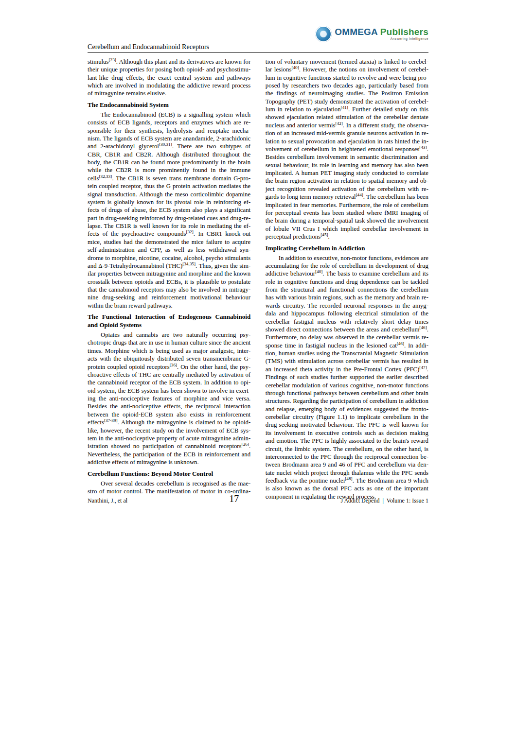OMMEGA Publishers
Answering Intelligence
Cerebellum and Endocannabinoid Receptors
stimulus[23]. Although this plant and its derivatives are known for their unique properties for posing both opioid- and psychostimulant-like drug effects, the exact central system and pathways which are involved in modulating the addictive reward process of mitragynine remains elusive.
The Endocannabinoid System
The Endocannabinoid (ECB) is a signalling system which consists of ECB ligands, receptors and enzymes which are responsible for their synthesis, hydrolysis and reuptake mechanism. The ligands of ECB system are anandamide, 2-arachidonic and 2-arachidonyl glycerol[30,31]. There are two subtypes of CBR, CB1R and CB2R. Although distributed throughout the body, the CB1R can be found more predominantly in the brain while the CB2R is more prominently found in the immune cells[32,33]. The CB1R is seven trans membrane domain G-protein coupled receptor, thus the G protein activation mediates the signal transduction. Although the meso corticolimbic dopamine system is globally known for its pivotal role in reinforcing effects of drugs of abuse, the ECB system also plays a significant part in drug-seeking reinforced by drug-related cues and drug-relapse. The CB1R is well known for its role in mediating the effects of the psychoactive compounds[32]. In CBR1 knock-out mice, studies had the demonstrated the mice failure to acquire self-administration and CPP, as well as less withdrawal syndrome to morphine, nicotine, cocaine, alcohol, psycho stimulants and Δ-9-Tetrahydrocannabinol (THC)[34,35]. Thus, given the similar properties between mitragynine and morphine and the known crosstalk between opioids and ECBs, it is plausible to postulate that the cannabinoid receptors may also be involved in mitragynine drug-seeking and reinforcement motivational behaviour within the brain reward pathways.
The Functional Interaction of Endogenous Cannabinoid and Opioid Systems
Opiates and cannabis are two naturally occurring psychotropic drugs that are in use in human culture since the ancient times. Morphine which is being used as major analgesic, interacts with the ubiquitously distributed seven transmembrane G-protein coupled opioid receptors[36]. On the other hand, the psychoactive effects of THC are centrally mediated by activation of the cannabinoid receptor of the ECB system. In addition to opioid system, the ECB system has been shown to involve in exerting the anti-nociceptive features of morphine and vice versa. Besides the anti-nociceptive effects, the reciprocal interaction between the opioid-ECB system also exists in reinforcement effects[37-39]. Although the mitragynine is claimed to be opioid-like, however, the recent study on the involvement of ECB system in the anti-nociceptive property of acute mitragynine administration showed no participation of cannabinoid receptors[26]. Nevertheless, the participation of the ECB in reinforcement and addictive effects of mitragynine is unknown.
Cerebellum Functions: Beyond Motor Control
Over several decades cerebellum is recognised as the maestro of motor control. The manifestation of motor in co-ordination of voluntary movement (termed ataxia) is linked to cerebellar lesions[40]. However, the notions on involvement of cerebellum in cognitive functions started to revolve and were being proposed by researchers two decades ago, particularly based from the findings of neuroimaging studies. The Positron Emission Topography (PET) study demonstrated the activation of cerebellum in relation to ejaculation[41]. Further detailed study on this showed ejaculation related stimulation of the cerebellar dentate nucleus and anterior vermis[42]. In a different study, the observation of an increased mid-vermis granule neurons activation in relation to sexual provocation and ejaculation in rats hinted the involvement of cerebellum in heightened emotional responses[43]. Besides cerebellum involvement in semantic discrimination and sexual behaviour, its role in learning and memory has also been implicated. A human PET imaging study conducted to correlate the brain region activation in relation to spatial memory and object recognition revealed activation of the cerebellum with regards to long term memory retrieval[44]. The cerebellum has been implicated in fear memories. Furthermore, the role of cerebellum for perceptual events has been studied where fMRI imaging of the brain during a temporal-spatial task showed the involvement of lobule VII Crus I which implied cerebellar involvement in perceptual predictions[45].
Implicating Cerebellum in Addiction
In addition to executive, non-motor functions, evidences are accumulating for the role of cerebellum in development of drug addictive behaviour[40]. The basis to examine cerebellum and its role in cognitive functions and drug dependence can be tackled from the structural and functional connections the cerebellum has with various brain regions, such as the memory and brain rewards circuitry. The recorded neuronal responses in the amygdala and hippocampus following electrical stimulation of the cerebellar fastigial nucleus with relatively short delay times showed direct connections between the areas and cerebellum[46]. Furthermore, no delay was observed in the cerebellar vermis response time in fastigial nucleus in the lesioned cat[46]. In addition, human studies using the Transcranial Magnetic Stimulation (TMS) with stimulation across cerebellar vermis has resulted in an increased theta activity in the Pre-Frontal Cortex (PFC)[47]. Findings of such studies further supported the earlier described cerebellar modulation of various cognitive, non-motor functions through functional pathways between cerebellum and other brain structures. Regarding the participation of cerebellum in addiction and relapse, emerging body of evidences suggested the fronto-cerebellar circuitry (Figure 1.1) to implicate cerebellum in the drug-seeking motivated behaviour. The PFC is well-known for its involvement in executive controls such as decision making and emotion. The PFC is highly associated to the brain's reward circuit, the limbic system. The cerebellum, on the other hand, is interconnected to the PFC through the reciprocal connection between Brodmann area 9 and 46 of PFC and cerebellum via dentate nuclei which project through thalamus while the PFC sends feedback via the pontine nuclei[48]. The Brodmann area 9 which is also known as the dorsal PFC acts as one of the important component in regulating the reward process.
Nanthini, J., et al
17
J Addict Depend|Volume 1: Issue 1